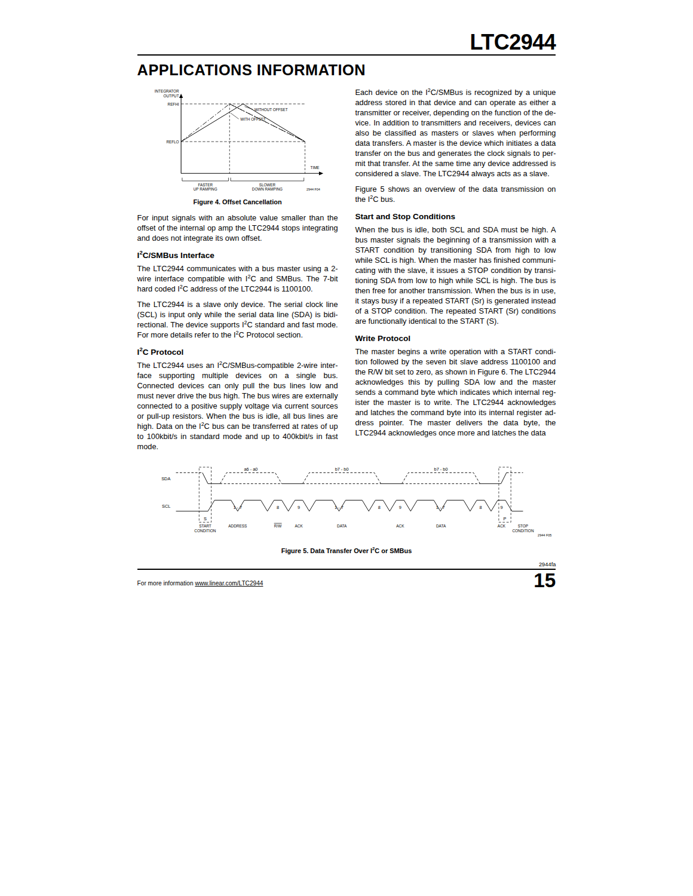LTC2944
Applications Information
INTEGRATOR OUTPUT REFHI REFLO TIME WITHOUT OFFSET WITH OFFSET FASTER UP RAMPING SLOWER DOWN RAMPING 2944 F04
Figure 4. Offset Cancellation
For input signals with an absolute value smaller than the offset of the internal op amp the LTC2944 stops integrating and does not integrate its own offset.
I2C/SMBus Interface
The LTC2944 communicates with a bus master using a 2-wire interface compatible with I2C and SMBus. The 7-bit hard coded I2C address of the LTC2944 is 1100100.
The LTC2944 is a slave only device. The serial clock line (SCL) is input only while the serial data line (SDA) is bidirectional. The device supports I2C standard and fast mode. For more details refer to the I2C Protocol section.
I2C Protocol
The LTC2944 uses an I2C/SMBus-compatible 2-wire interface supporting multiple devices on a single bus. Connected devices can only pull the bus lines low and must never drive the bus high. The bus wires are externally connected to a positive supply voltage via current sources or pull-up resistors. When the bus is idle, all bus lines are high. Data on the I2C bus can be transferred at rates of up to 100kbit/s in standard mode and up to 400kbit/s in fast mode.
Each device on the I2C/SMBus is recognized by a unique address stored in that device and can operate as either a transmitter or receiver, depending on the function of the device. In addition to transmitters and receivers, devices can also be classified as masters or slaves when performing data transfers. A master is the device which initiates a data transfer on the bus and generates the clock signals to permit that transfer. At the same time any device addressed is considered a slave. The LTC2944 always acts as a slave.
Figure 5 shows an overview of the data transmission on the I2C bus.
Start and Stop Conditions
When the bus is idle, both SCL and SDA must be high. A bus master signals the beginning of a transmission with a START condition by transitioning SDA from high to low while SCL is high. When the master has finished communicating with the slave, it issues a STOP condition by transitioning SDA from low to high while SCL is high. The bus is then free for another transmission. When the bus is in use, it stays busy if a repeated START (Sr) is generated instead of a STOP condition. The repeated START (Sr) conditions are functionally identical to the START (S).
Write Protocol
The master begins a write operation with a START condition followed by the seven bit slave address 1100100 and the R/W bit set to zero, as shown in Figure 6. The LTC2944 acknowledges this by pulling SDA low and the master sends a command byte which indicates which internal register the master is to write. The LTC2944 acknowledges and latches the command byte into its internal register address pointer. The master delivers the data byte, the LTC2944 acknowledges once more and latches the data
SDA SCL a6 - a0 b7 - b0 b7 - b0 1 - 7 8 9 1 - 7 8 9 1 - 7 8 9 S P START CONDITION ADDRESS R/W ACK DATA ACK DATA ACK STOP CONDITION 2944 F05
Figure 5. Data Transfer Over I2C or SMBus
2944fa
For more information www.linear.com/LTC2944
15